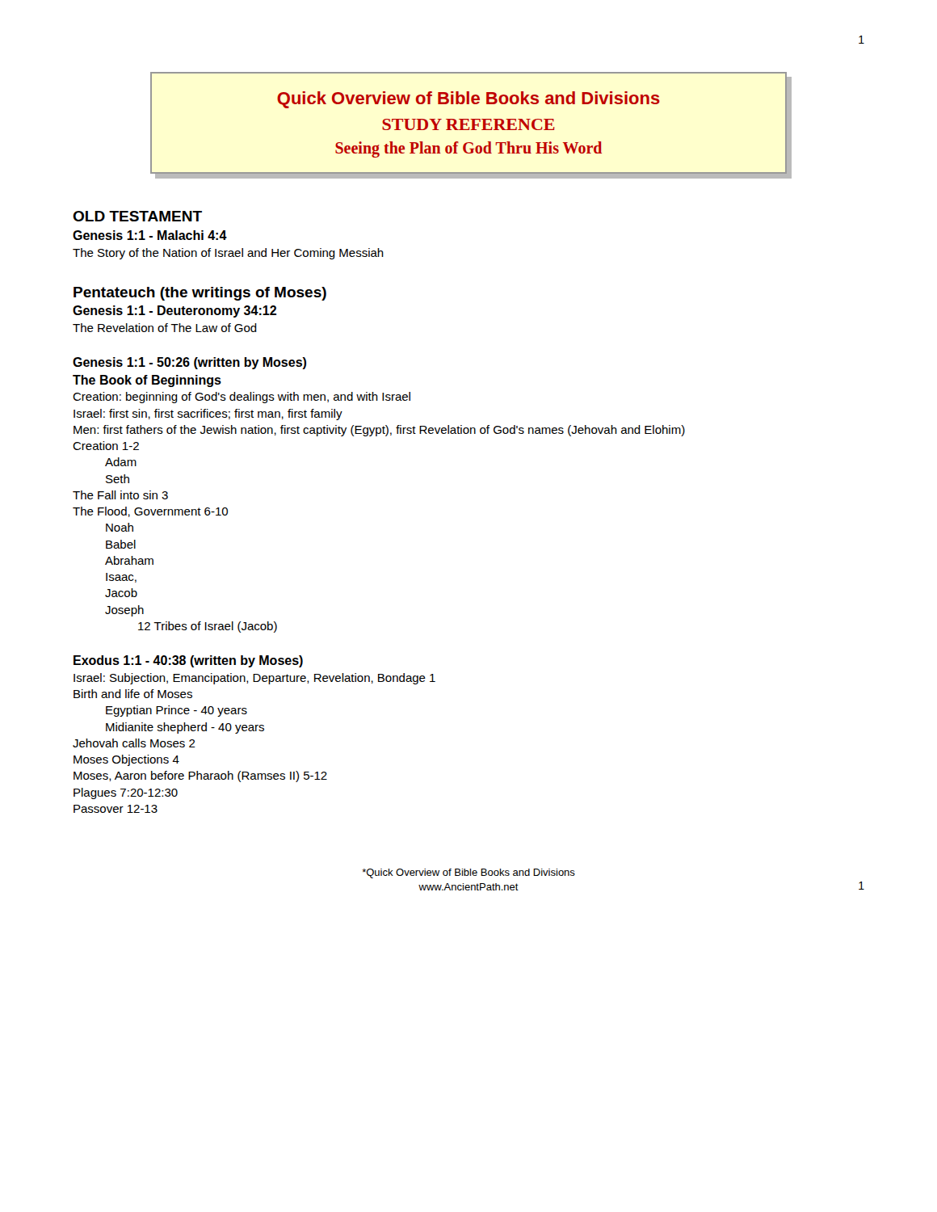1
Quick Overview of Bible Books and Divisions
STUDY REFERENCE
Seeing the Plan of God Thru His Word
OLD TESTAMENT
Genesis 1:1 - Malachi 4:4
The Story of the Nation of Israel and Her Coming Messiah
Pentateuch (the writings of Moses)
Genesis 1:1 - Deuteronomy 34:12
The Revelation of The Law of God
Genesis 1:1 - 50:26 (written by Moses)
The Book of Beginnings
Creation: beginning of God's dealings with men, and with Israel
Israel: first sin, first sacrifices; first man, first family
Men: first fathers of the Jewish nation, first captivity (Egypt), first Revelation of God's names (Jehovah and Elohim)
Creation 1-2
Adam
Seth
The Fall into sin 3
The Flood, Government 6-10
Noah
Babel
Abraham
Isaac,
Jacob
Joseph
12 Tribes of Israel (Jacob)
Exodus 1:1 - 40:38 (written by Moses)
Israel: Subjection, Emancipation, Departure, Revelation, Bondage 1
Birth and life of Moses
Egyptian Prince - 40 years
Midianite shepherd - 40 years
Jehovah calls Moses 2
Moses Objections 4
Moses, Aaron before Pharaoh (Ramses II) 5-12
Plagues 7:20-12:30
Passover 12-13
*Quick Overview of Bible Books and Divisions
www.AncientPath.net 1